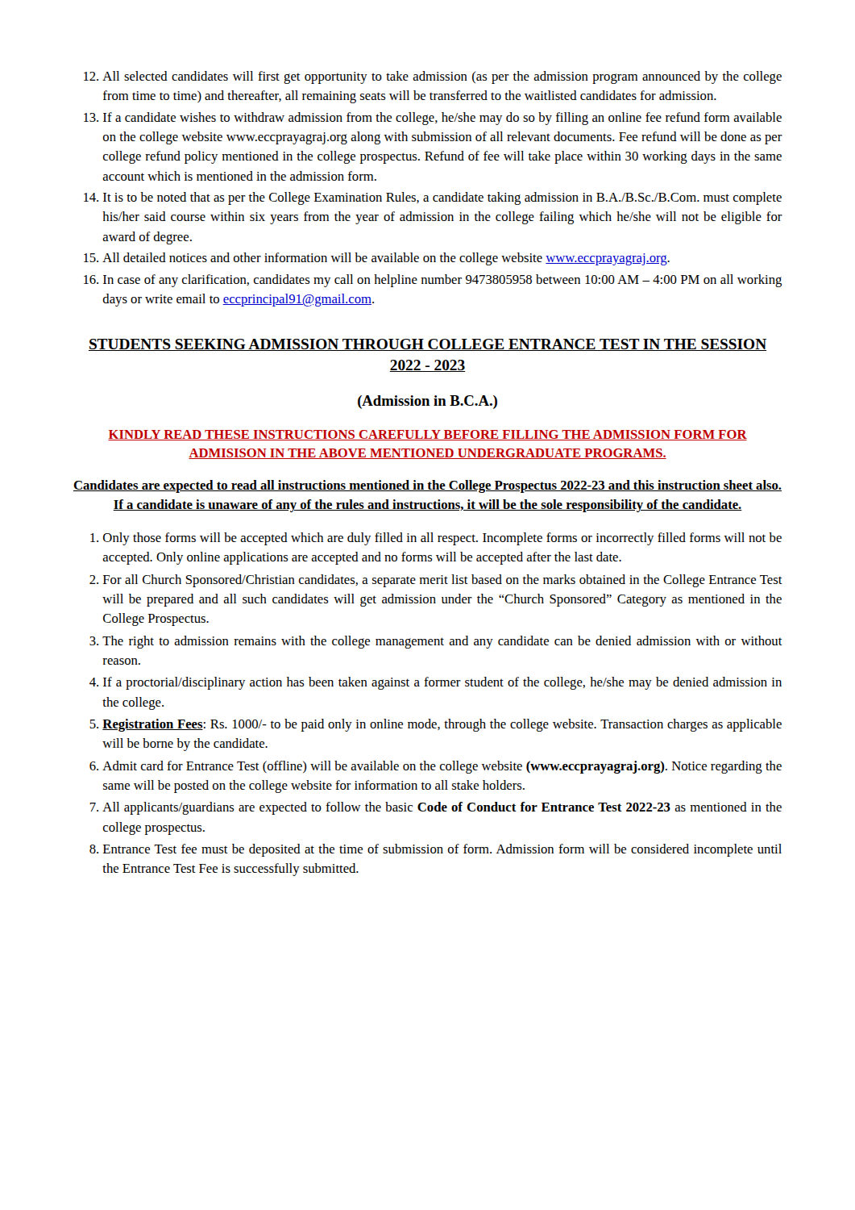All selected candidates will first get opportunity to take admission (as per the admission program announced by the college from time to time) and thereafter, all remaining seats will be transferred to the waitlisted candidates for admission.
If a candidate wishes to withdraw admission from the college, he/she may do so by filling an online fee refund form available on the college website www.eccprayagraj.org along with submission of all relevant documents. Fee refund will be done as per college refund policy mentioned in the college prospectus. Refund of fee will take place within 30 working days in the same account which is mentioned in the admission form.
It is to be noted that as per the College Examination Rules, a candidate taking admission in B.A./B.Sc./B.Com. must complete his/her said course within six years from the year of admission in the college failing which he/she will not be eligible for award of degree.
All detailed notices and other information will be available on the college website www.eccprayagraj.org.
In case of any clarification, candidates my call on helpline number 9473805958 between 10:00 AM – 4:00 PM on all working days or write email to eccprincipal91@gmail.com.
STUDENTS SEEKING ADMISSION THROUGH COLLEGE ENTRANCE TEST IN THE SESSION 2022 - 2023
(Admission in B.C.A.)
KINDLY READ THESE INSTRUCTIONS CAREFULLY BEFORE FILLING THE ADMISSION FORM FOR ADMISISON IN THE ABOVE MENTIONED UNDERGRADUATE PROGRAMS.
Candidates are expected to read all instructions mentioned in the College Prospectus 2022-23 and this instruction sheet also. If a candidate is unaware of any of the rules and instructions, it will be the sole responsibility of the candidate.
Only those forms will be accepted which are duly filled in all respect. Incomplete forms or incorrectly filled forms will not be accepted. Only online applications are accepted and no forms will be accepted after the last date.
For all Church Sponsored/Christian candidates, a separate merit list based on the marks obtained in the College Entrance Test will be prepared and all such candidates will get admission under the “Church Sponsored” Category as mentioned in the College Prospectus.
The right to admission remains with the college management and any candidate can be denied admission with or without reason.
If a proctorial/disciplinary action has been taken against a former student of the college, he/she may be denied admission in the college.
Registration Fees: Rs. 1000/- to be paid only in online mode, through the college website. Transaction charges as applicable will be borne by the candidate.
Admit card for Entrance Test (offline) will be available on the college website (www.eccprayagraj.org). Notice regarding the same will be posted on the college website for information to all stake holders.
All applicants/guardians are expected to follow the basic Code of Conduct for Entrance Test 2022-23 as mentioned in the college prospectus.
Entrance Test fee must be deposited at the time of submission of form. Admission form will be considered incomplete until the Entrance Test Fee is successfully submitted.